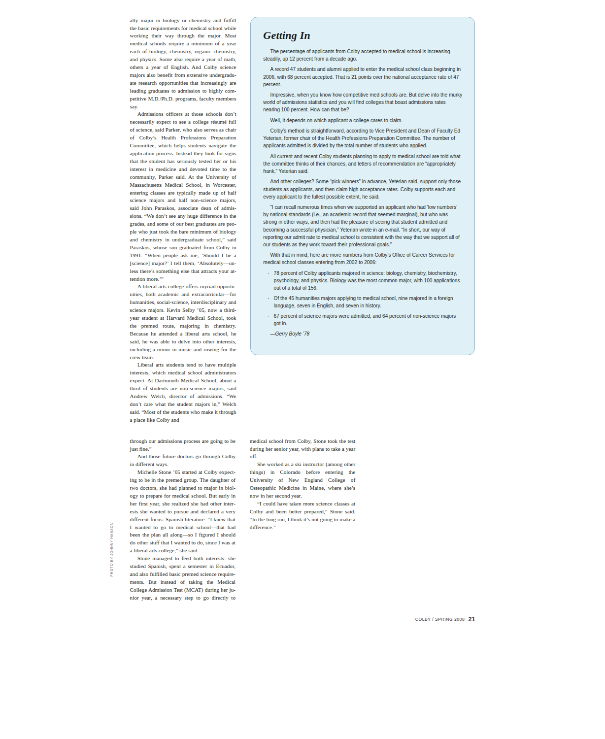PHOTO BY JOHNNY HANSON
ally major in biology or chemistry and fulfill the basic requirements for medical school while working their way through the major. Most medical schools require a minimum of a year each of biology, chemistry, organic chemistry, and physics. Some also require a year of math, others a year of English. And Colby science majors also benefit from extensive undergraduate research opportunities that increasingly are leading graduates to admission to highly competitive M.D./Ph.D. programs, faculty members say.
Admissions officers at those schools don’t necessarily expect to see a college résumé full of science, said Parker, who also serves as chair of Colby’s Health Professions Preparation Committee, which helps students navigate the application process. Instead they look for signs that the student has seriously tested her or his interest in medicine and devoted time to the community, Parker said. At the University of Massachusetts Medical School, in Worcester, entering classes are typically made up of half science majors and half non-science majors, said John Paraskos, associate dean of admissions. “We don’t see any huge difference in the grades, and some of our best graduates are people who just took the bare minimum of biology and chemistry in undergraduate school,” said Paraskos, whose son graduated from Colby in 1991. “When people ask me, ‘Should I be a [science] major?’ I tell them, ‘Absolutely—unless there’s something else that attracts your attention more.’”
A liberal arts college offers myriad opportunities, both academic and extracurricular—for humanities, social-science, interdisciplinary and science majors. Kevin Selby ’05, now a third-year student at Harvard Medical School, took the premed route, majoring in chemistry. Because he attended a liberal arts school, he said, he was able to delve into other interests, including a minor in music and rowing for the crew team.
Liberal arts students tend to have multiple interests, which medical school administrators expect. At Dartmouth Medical School, about a third of students are non-science majors, said Andrew Welch, director of admissions. “We don’t care what the student majors in,” Welch said. “Most of the students who make it through a place like Colby and
Getting In
The percentage of applicants from Colby accepted to medical school is increasing steadily, up 12 percent from a decade ago.
A record 47 students and alumni applied to enter the medical school class beginning in 2006, with 68 percent accepted. That is 21 points over the national acceptance rate of 47 percent.
Impressive, when you know how competitive med schools are. But delve into the murky world of admissions statistics and you will find colleges that boast admissions rates nearing 100 percent. How can that be?
Well, it depends on which applicant a college cares to claim.
Colby’s method is straightforward, according to Vice President and Dean of Faculty Ed Yeterian, former chair of the Health Professions Preparation Committee. The number of applicants admitted is divided by the total number of students who applied.
All current and recent Colby students planning to apply to medical school are told what the committee thinks of their chances, and letters of recommendation are “appropriately frank,” Yeterian said.
And other colleges? Some “pick winners” in advance, Yeterian said, support only those students as applicants, and then claim high acceptance rates. Colby supports each and every applicant to the fullest possible extent, he said.
“I can recall numerous times when we supported an applicant who had ‘low numbers’ by national standards (i.e., an academic record that seemed marginal), but who was strong in other ways, and then had the pleasure of seeing that student admitted and becoming a successful physician,” Yeterian wrote in an e-mail. “In short, our way of reporting our admit rate to medical school is consistent with the way that we support all of our students as they work toward their professional goals.”
With that in mind, here are more numbers from Colby’s Office of Career Services for medical school classes entering from 2002 to 2006:
78 percent of Colby applicants majored in science: biology, chemistry, biochemistry, psychology, and physics. Biology was the most common major, with 100 applications out of a total of 156.
Of the 45 humanities majors applying to medical school, nine majored in a foreign language, seven in English, and seven in history.
67 percent of science majors were admitted, and 64 percent of non-science majors got in.
—Gerry Boyle ’78
through our admissions process are going to be just fine.”
And those future doctors go through Colby in different ways.
Michelle Stone ’05 started at Colby expecting to be in the premed group. The daughter of two doctors, she had planned to major in biology to prepare for medical school. But early in her first year, she realized she had other interests she wanted to pursue and declared a very different focus: Spanish literature. “I knew that I wanted to go to medical school—that had been the plan all along—so I figured I should do other stuff that I wanted to do, since I was at a liberal arts college,” she said.
Stone managed to feed both interests: she studied Spanish, spent a semester in Ecuador, and also fulfilled basic premed science requirements. But instead of taking the Medical College Admission Test (MCAT) during her junior year, a necessary step to go directly to medical school from Colby, Stone took the test during her senior year, with plans to take a year off.
She worked as a ski instructor (among other things) in Colorado before entering the University of New England College of Osteopathic Medicine in Maine, where she’s now in her second year.
“I could have taken more science classes at Colby and been better prepared,” Stone said. “In the long run, I think it’s not going to make a difference.”
COLBY / SPRING 2008 21